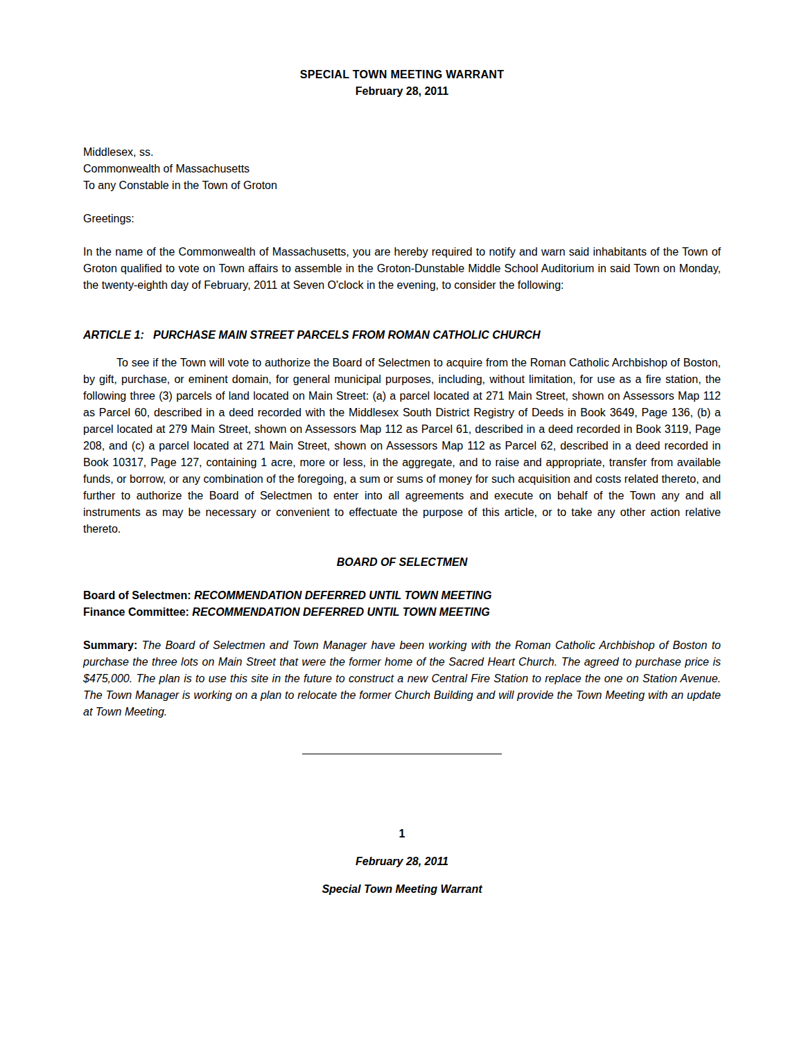SPECIAL TOWN MEETING WARRANT
February 28, 2011
Middlesex, ss.
Commonwealth of Massachusetts
To any Constable in the Town of Groton
Greetings:
In the name of the Commonwealth of Massachusetts, you are hereby required to notify and warn said inhabitants of the Town of Groton qualified to vote on Town affairs to assemble in the Groton-Dunstable Middle School Auditorium in said Town on Monday, the twenty-eighth day of February, 2011 at Seven O'clock in the evening, to consider the following:
ARTICLE 1: PURCHASE MAIN STREET PARCELS FROM ROMAN CATHOLIC CHURCH
To see if the Town will vote to authorize the Board of Selectmen to acquire from the Roman Catholic Archbishop of Boston, by gift, purchase, or eminent domain, for general municipal purposes, including, without limitation, for use as a fire station, the following three (3) parcels of land located on Main Street: (a) a parcel located at 271 Main Street, shown on Assessors Map 112 as Parcel 60, described in a deed recorded with the Middlesex South District Registry of Deeds in Book 3649, Page 136, (b) a parcel located at 279 Main Street, shown on Assessors Map 112 as Parcel 61, described in a deed recorded in Book 3119, Page 208, and (c) a parcel located at 271 Main Street, shown on Assessors Map 112 as Parcel 62, described in a deed recorded in Book 10317, Page 127, containing 1 acre, more or less, in the aggregate, and to raise and appropriate, transfer from available funds, or borrow, or any combination of the foregoing, a sum or sums of money for such acquisition and costs related thereto, and further to authorize the Board of Selectmen to enter into all agreements and execute on behalf of the Town any and all instruments as may be necessary or convenient to effectuate the purpose of this article, or to take any other action relative thereto.
BOARD OF SELECTMEN
Board of Selectmen: RECOMMENDATION DEFERRED UNTIL TOWN MEETING
Finance Committee: RECOMMENDATION DEFERRED UNTIL TOWN MEETING
Summary: The Board of Selectmen and Town Manager have been working with the Roman Catholic Archbishop of Boston to purchase the three lots on Main Street that were the former home of the Sacred Heart Church. The agreed to purchase price is $475,000. The plan is to use this site in the future to construct a new Central Fire Station to replace the one on Station Avenue. The Town Manager is working on a plan to relocate the former Church Building and will provide the Town Meeting with an update at Town Meeting.
1
February 28, 2011
Special Town Meeting Warrant